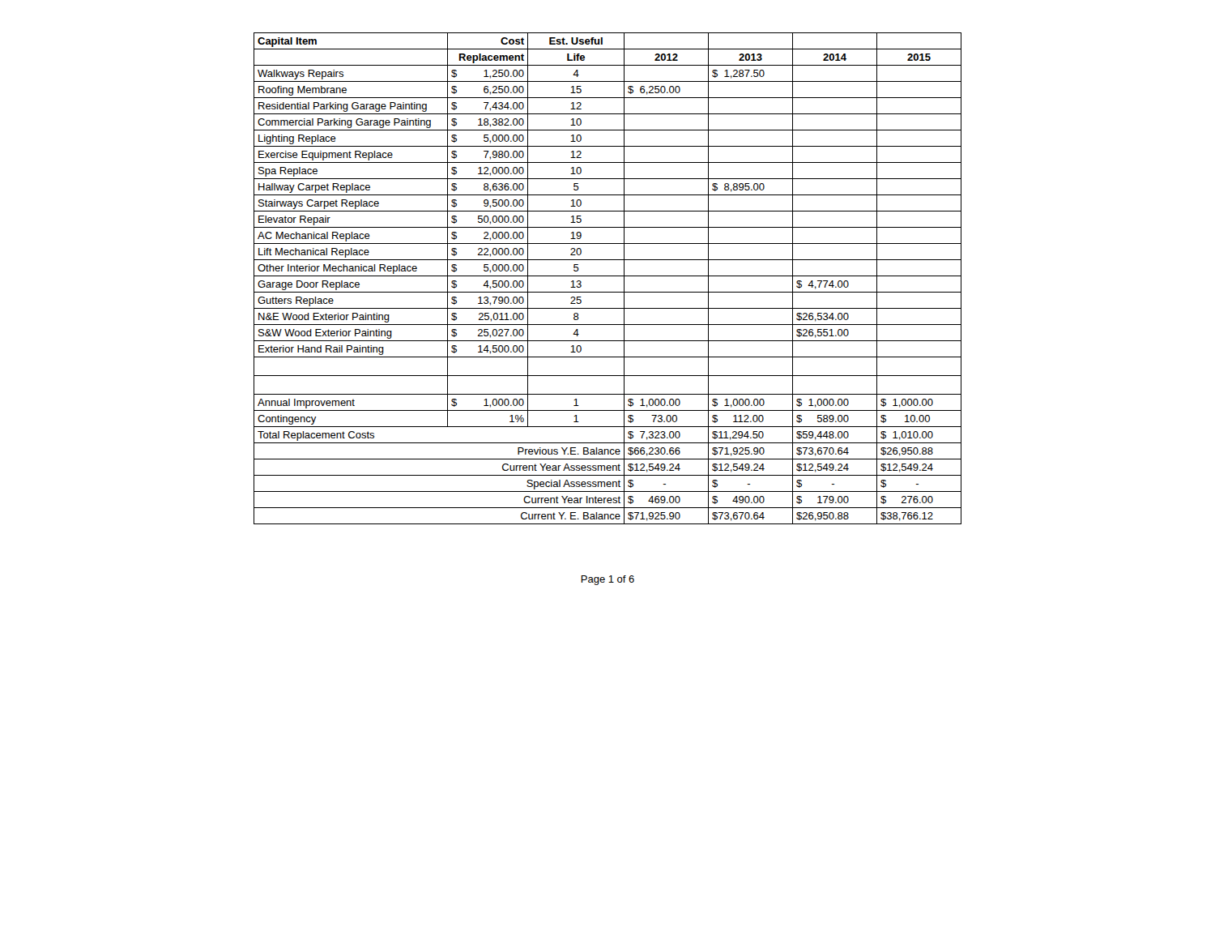| Capital Item | Cost | Est. Useful | | | | |
| --- | --- | --- | --- | --- | --- | --- |
| | Replacement | Life | 2012 | 2013 | 2014 | 2015 |
| Walkways Repairs | $ | 1,250.00 | 4 | | $ 1,287.50 | | |
| Roofing Membrane | $ | 6,250.00 | 15 | $ 6,250.00 | | | |
| Residential Parking Garage Painting | $ | 7,434.00 | 12 | | | | |
| Commercial Parking Garage Painting | $ | 18,382.00 | 10 | | | | |
| Lighting Replace | $ | 5,000.00 | 10 | | | | |
| Exercise Equipment Replace | $ | 7,980.00 | 12 | | | | |
| Spa Replace | $ | 12,000.00 | 10 | | | | |
| Hallway Carpet Replace | $ | 8,636.00 | 5 | | $ 8,895.00 | | |
| Stairways Carpet Replace | $ | 9,500.00 | 10 | | | | |
| Elevator Repair | $ | 50,000.00 | 15 | | | | |
| AC Mechanical Replace | $ | 2,000.00 | 19 | | | | |
| Lift Mechanical Replace | $ | 22,000.00 | 20 | | | | |
| Other Interior Mechanical Replace | $ | 5,000.00 | 5 | | | | |
| Garage Door Replace | $ | 4,500.00 | 13 | | | $ 4,774.00 | |
| Gutters Replace | $ | 13,790.00 | 25 | | | | |
| N&E Wood Exterior Painting | $ | 25,011.00 | 8 | | | $26,534.00 | |
| S&W Wood Exterior Painting | $ | 25,027.00 | 4 | | | $26,551.00 | |
| Exterior Hand Rail Painting | $ | 14,500.00 | 10 | | | | |
| Annual Improvement | $ | 1,000.00 | 1 | $ 1,000.00 | $ 1,000.00 | $ 1,000.00 | $ 1,000.00 |
| Contingency | | 1% | 1 | $ 73.00 | $ 112.00 | $ 589.00 | $ 10.00 |
| Total Replacement Costs | $ 7,323.00 | $11,294.50 | $59,448.00 | $ 1,010.00 |
| Previous Y.E. Balance | $66,230.66 | $71,925.90 | $73,670.64 | $26,950.88 |
| Current Year Assessment | $12,549.24 | $12,549.24 | $12,549.24 | $12,549.24 |
| Special Assessment | $ - | $ - | $ - | $ - |
| Current Year Interest | $ 469.00 | $ 490.00 | $ 179.00 | $ 276.00 |
| Current Y. E. Balance | $71,925.90 | $73,670.64 | $26,950.88 | $38,766.12 |
Page 1 of 6